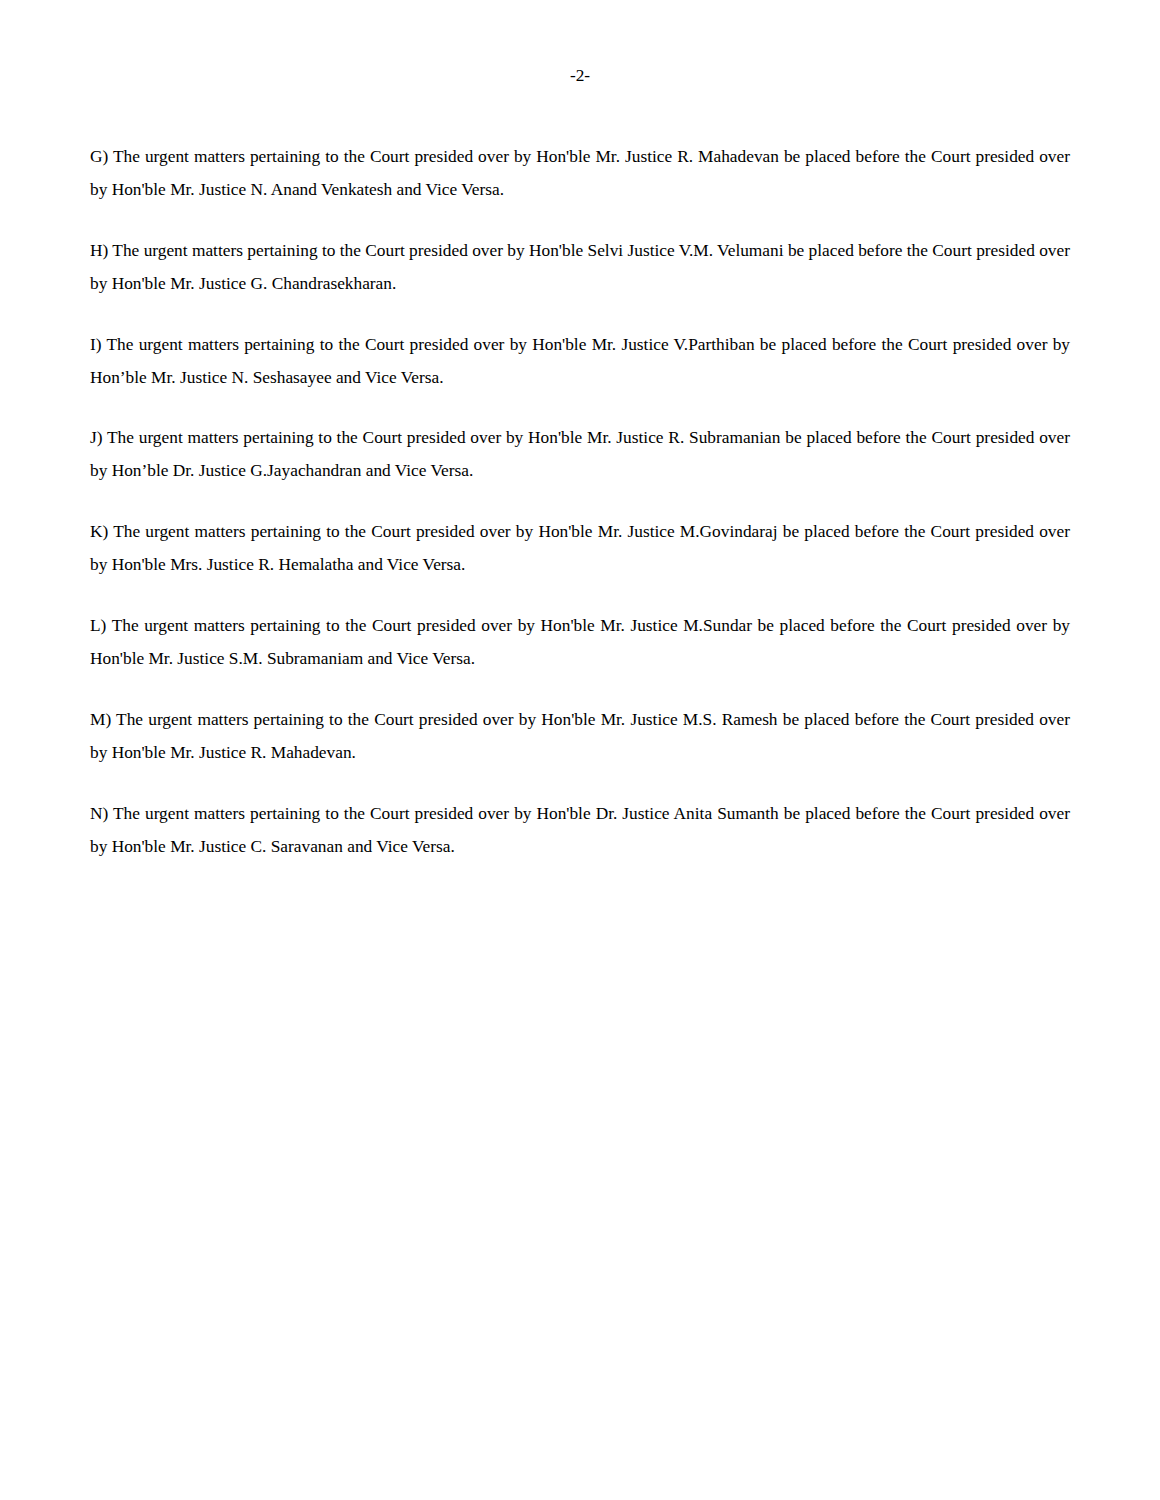-2-
G) The urgent matters pertaining to the Court presided over by Hon'ble Mr. Justice R. Mahadevan be placed before the Court presided over by Hon'ble Mr. Justice N. Anand Venkatesh and Vice Versa.
H) The urgent matters pertaining to the Court presided over by Hon'ble Selvi Justice V.M. Velumani be placed before the Court presided over by Hon'ble Mr. Justice G. Chandrasekharan.
I) The urgent matters pertaining to the Court presided over by Hon'ble Mr. Justice V.Parthiban be placed before the Court presided over by Hon’ble Mr. Justice N. Seshasayee and Vice Versa.
J) The urgent matters pertaining to the Court presided over by Hon'ble Mr. Justice R. Subramanian be placed before the Court presided over by Hon’ble Dr. Justice G.Jayachandran and Vice Versa.
K) The urgent matters pertaining to the Court presided over by Hon'ble Mr. Justice M.Govindaraj be placed before the Court presided over by Hon'ble Mrs. Justice R. Hemalatha and Vice Versa.
L) The urgent matters pertaining to the Court presided over by Hon'ble Mr. Justice M.Sundar be placed before the Court presided over by Hon'ble Mr. Justice S.M. Subramaniam and Vice Versa.
M) The urgent matters pertaining to the Court presided over by Hon'ble Mr. Justice M.S. Ramesh be placed before the Court presided over by Hon'ble Mr. Justice R. Mahadevan.
N) The urgent matters pertaining to the Court presided over by Hon'ble Dr. Justice Anita Sumanth be placed before the Court presided over by Hon'ble Mr. Justice C. Saravanan and Vice Versa.